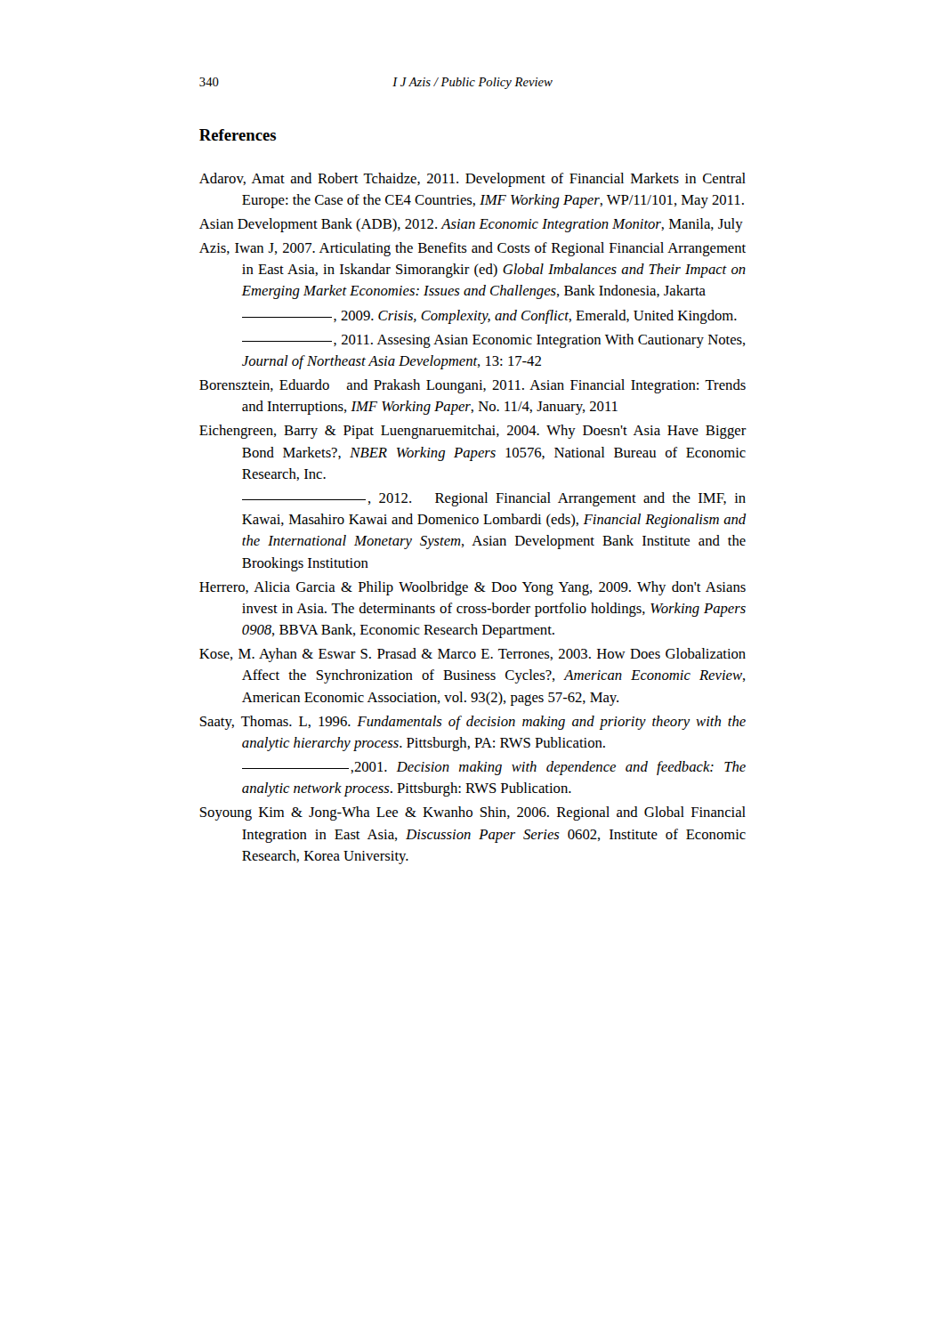340 I J Azis / Public Policy Review
References
Adarov, Amat and Robert Tchaidze, 2011. Development of Financial Markets in Central Europe: the Case of the CE4 Countries, IMF Working Paper, WP/11/101, May 2011.
Asian Development Bank (ADB), 2012. Asian Economic Integration Monitor, Manila, July
Azis, Iwan J, 2007. Articulating the Benefits and Costs of Regional Financial Arrangement in East Asia, in Iskandar Simorangkir (ed) Global Imbalances and Their Impact on Emerging Market Economies: Issues and Challenges, Bank Indonesia, Jakarta
, 2009. Crisis, Complexity, and Conflict, Emerald, United Kingdom.
, 2011. Assesing Asian Economic Integration With Cautionary Notes, Journal of Northeast Asia Development, 13: 17-42
Borensztein, Eduardo and Prakash Loungani, 2011. Asian Financial Integration: Trends and Interruptions, IMF Working Paper, No. 11/4, January, 2011
Eichengreen, Barry & Pipat Luengnaruemitchai, 2004. Why Doesn't Asia Have Bigger Bond Markets?, NBER Working Papers 10576, National Bureau of Economic Research, Inc.
, 2012. Regional Financial Arrangement and the IMF, in Kawai, Masahiro Kawai and Domenico Lombardi (eds), Financial Regionalism and the International Monetary System, Asian Development Bank Institute and the Brookings Institution
Herrero, Alicia Garcia & Philip Woolbridge & Doo Yong Yang, 2009. Why don't Asians invest in Asia. The determinants of cross-border portfolio holdings, Working Papers 0908, BBVA Bank, Economic Research Department.
Kose, M. Ayhan & Eswar S. Prasad & Marco E. Terrones, 2003. How Does Globalization Affect the Synchronization of Business Cycles?, American Economic Review, American Economic Association, vol. 93(2), pages 57-62, May.
Saaty, Thomas. L, 1996. Fundamentals of decision making and priority theory with the analytic hierarchy process. Pittsburgh, PA: RWS Publication.
,2001. Decision making with dependence and feedback: The analytic network process. Pittsburgh: RWS Publication.
Soyoung Kim & Jong-Wha Lee & Kwanho Shin, 2006. Regional and Global Financial Integration in East Asia, Discussion Paper Series 0602, Institute of Economic Research, Korea University.